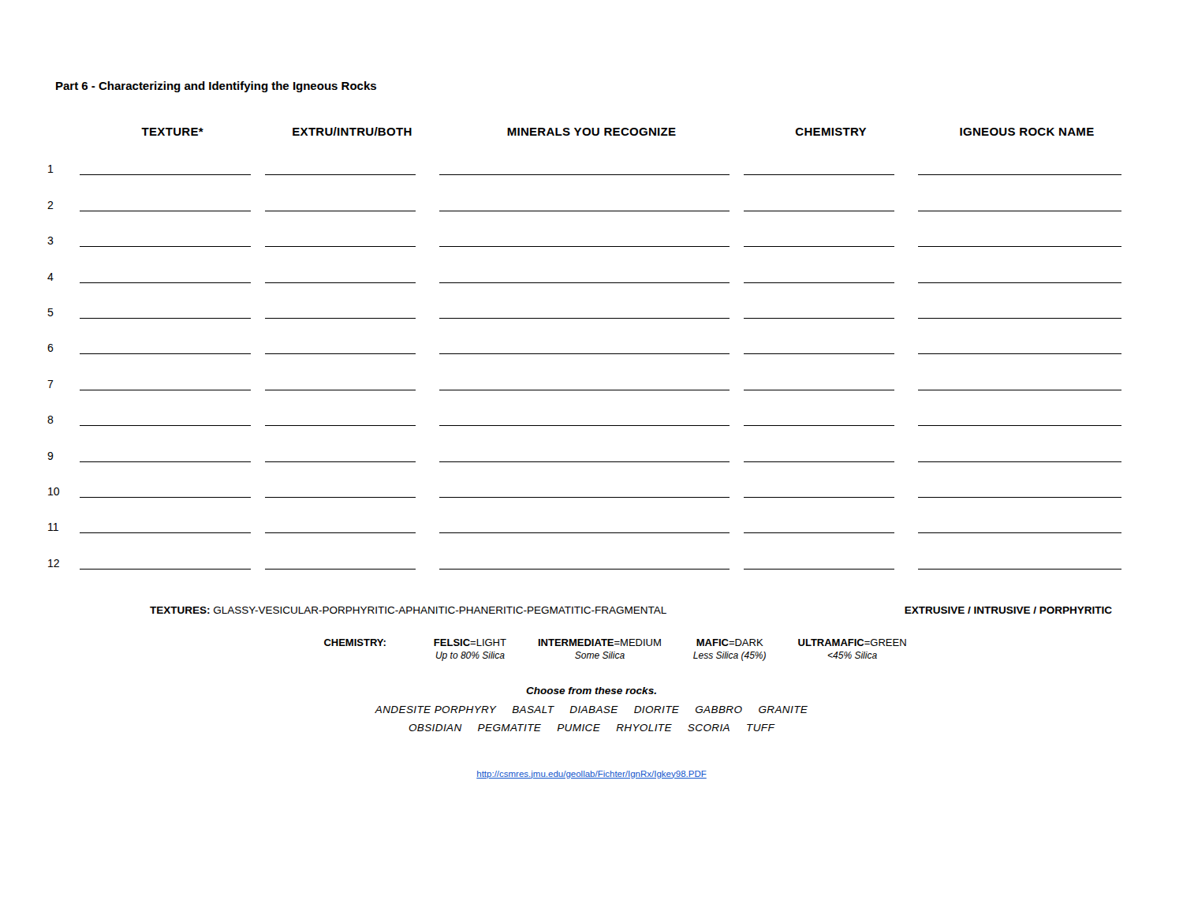Part 6 - Characterizing and Identifying the Igneous Rocks
| | TEXTURE* | EXTRU/INTRU/BOTH | MINERALS YOU RECOGNIZE | CHEMISTRY | IGNEOUS ROCK NAME |
| --- | --- | --- | --- | --- | --- |
| 1 | | | | | |
| 2 | | | | | |
| 3 | | | | | |
| 4 | | | | | |
| 5 | | | | | |
| 6 | | | | | |
| 7 | | | | | |
| 8 | | | | | |
| 9 | | | | | |
| 10 | | | | | |
| 11 | | | | | |
| 12 | | | | | |
TEXTURES: GLASSY-VESICULAR-PORPHYRITIC-APHANITIC-PHANERITIC-PEGMATITIC-FRAGMENTAL
EXTRUSIVE / INTRUSIVE / PORPHYRITIC
CHEMISTRY:
FELSIC=LIGHT Up to 80% Silica
INTERMEDIATE=MEDIUM Some Silica
MAFIC=DARK Less Silica (45%)
ULTRAMAFIC=GREEN <45% Silica
Choose from these rocks.
ANDESITE PORPHYRY BASALT DIABASE DIORITE GABBRO GRANITE
OBSIDIAN PEGMATITE PUMICE RHYOLITE SCORIA TUFF
http://csmres.jmu.edu/geollab/Fichter/IgnRx/Igkey98.PDF